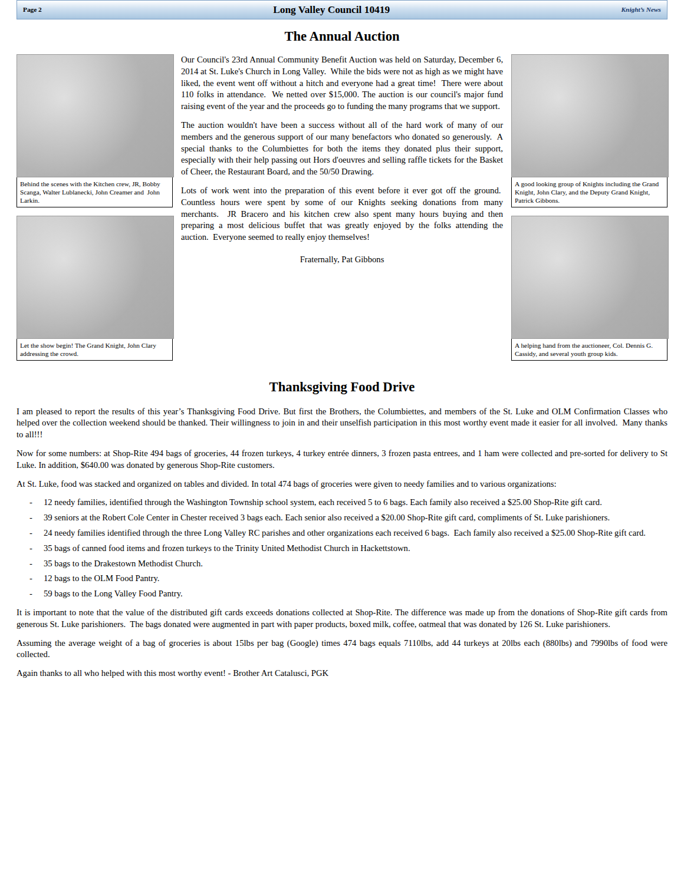Page 2
Long Valley Council 10419
Knight’s News
The Annual Auction
Behind the scenes with the Kitchen crew, JR, Bobby Scanga, Walter Lublanecki, John Creamer and John Larkin.
Let the show begin! The Grand Knight, John Clary addressing the crowd.
Our Council's 23rd Annual Community Benefit Auction was held on Saturday, December 6, 2014 at St. Luke's Church in Long Valley. While the bids were not as high as we might have liked, the event went off without a hitch and everyone had a great time! There were about 110 folks in attendance. We netted over $15,000. The auction is our council's major fund raising event of the year and the proceeds go to funding the many programs that we support.
The auction wouldn't have been a success without all of the hard work of many of our members and the generous support of our many benefactors who donated so generously. A special thanks to the Columbiettes for both the items they donated plus their support, especially with their help passing out Hors d'oeuvres and selling raffle tickets for the Basket of Cheer, the Restaurant Board, and the 50/50 Drawing.
Lots of work went into the preparation of this event before it ever got off the ground. Countless hours were spent by some of our Knights seeking donations from many merchants. JR Bracero and his kitchen crew also spent many hours buying and then preparing a most delicious buffet that was greatly enjoyed by the folks attending the auction. Everyone seemed to really enjoy themselves!
Fraternally, Pat Gibbons
A good looking group of Knights including the Grand Knight, John Clary, and the Deputy Grand Knight, Patrick Gibbons.
A helping hand from the auctioneer, Col. Dennis G. Cassidy, and several youth group kids.
Thanksgiving Food Drive
I am pleased to report the results of this year’s Thanksgiving Food Drive. But first the Brothers, the Columbiettes, and members of the St. Luke and OLM Confirmation Classes who helped over the collection weekend should be thanked. Their willingness to join in and their unselfish participation in this most worthy event made it easier for all involved. Many thanks to all!!!
Now for some numbers: at Shop-Rite 494 bags of groceries, 44 frozen turkeys, 4 turkey entrée dinners, 3 frozen pasta entrees, and 1 ham were collected and pre-sorted for delivery to St Luke. In addition, $640.00 was donated by generous Shop-Rite customers.
At St. Luke, food was stacked and organized on tables and divided. In total 474 bags of groceries were given to needy families and to various organizations:
12 needy families, identified through the Washington Township school system, each received 5 to 6 bags. Each family also received a $25.00 Shop-Rite gift card.
39 seniors at the Robert Cole Center in Chester received 3 bags each. Each senior also received a $20.00 Shop-Rite gift card, compliments of St. Luke parishioners.
24 needy families identified through the three Long Valley RC parishes and other organizations each received 6 bags. Each family also received a $25.00 Shop-Rite gift card.
35 bags of canned food items and frozen turkeys to the Trinity United Methodist Church in Hackettstown.
35 bags to the Drakestown Methodist Church.
12 bags to the OLM Food Pantry.
59 bags to the Long Valley Food Pantry.
It is important to note that the value of the distributed gift cards exceeds donations collected at Shop-Rite. The difference was made up from the donations of Shop-Rite gift cards from generous St. Luke parishioners. The bags donated were augmented in part with paper products, boxed milk, coffee, oatmeal that was donated by 126 St. Luke parishioners.
Assuming the average weight of a bag of groceries is about 15lbs per bag (Google) times 474 bags equals 7110lbs, add 44 turkeys at 20lbs each (880lbs) and 7990lbs of food were collected.
Again thanks to all who helped with this most worthy event! - Brother Art Catalusci, PGK